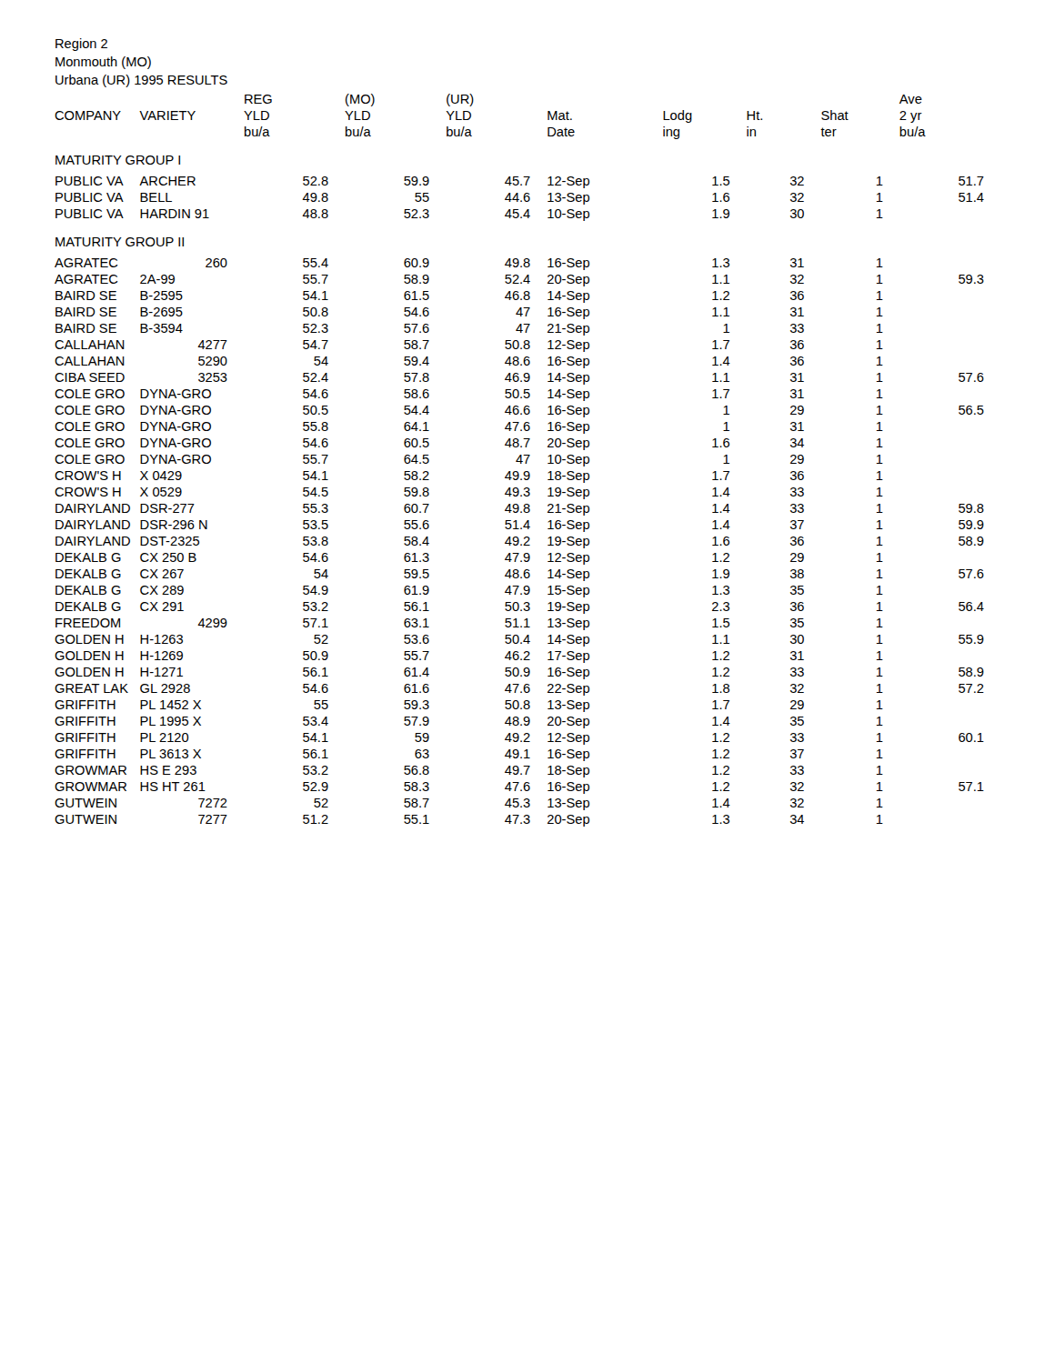Region 2
Monmouth (MO)
Urbana (UR) 1995 RESULTS
| | | REG | (MO) | (UR) | | | | | Ave |
| --- | --- | --- | --- | --- | --- | --- | --- | --- | --- |
| COMPANY | VARIETY | YLD | YLD | YLD | Mat. | Lodg | Ht. | Shat | 2 yr |
| | | bu/a | bu/a | bu/a | Date | ing | in | ter | bu/a |
| MATURITY GROUP I |
| PUBLIC VA | ARCHER | 52.8 | 59.9 | 45.7 | 12-Sep | 1.5 | 32 | 1 | 51.7 |
| PUBLIC VA | BELL | 49.8 | 55 | 44.6 | 13-Sep | 1.6 | 32 | 1 | 51.4 |
| PUBLIC VA | HARDIN 91 | 48.8 | 52.3 | 45.4 | 10-Sep | 1.9 | 30 | 1 | |
| MATURITY GROUP II |
| AGRATEC | 260 | 55.4 | 60.9 | 49.8 | 16-Sep | 1.3 | 31 | 1 | |
| AGRATEC | 2A-99 | 55.7 | 58.9 | 52.4 | 20-Sep | 1.1 | 32 | 1 | 59.3 |
| BAIRD SE | B-2595 | 54.1 | 61.5 | 46.8 | 14-Sep | 1.2 | 36 | 1 | |
| BAIRD SE | B-2695 | 50.8 | 54.6 | 47 | 16-Sep | 1.1 | 31 | 1 | |
| BAIRD SE | B-3594 | 52.3 | 57.6 | 47 | 21-Sep | 1 | 33 | 1 | |
| CALLAHAN | 4277 | 54.7 | 58.7 | 50.8 | 12-Sep | 1.7 | 36 | 1 | |
| CALLAHAN | 5290 | 54 | 59.4 | 48.6 | 16-Sep | 1.4 | 36 | 1 | |
| CIBA SEED | 3253 | 52.4 | 57.8 | 46.9 | 14-Sep | 1.1 | 31 | 1 | 57.6 |
| COLE GRO | DYNA-GRO | 54.6 | 58.6 | 50.5 | 14-Sep | 1.7 | 31 | 1 | |
| COLE GRO | DYNA-GRO | 50.5 | 54.4 | 46.6 | 16-Sep | 1 | 29 | 1 | 56.5 |
| COLE GRO | DYNA-GRO | 55.8 | 64.1 | 47.6 | 16-Sep | 1 | 31 | 1 | |
| COLE GRO | DYNA-GRO | 54.6 | 60.5 | 48.7 | 20-Sep | 1.6 | 34 | 1 | |
| COLE GRO | DYNA-GRO | 55.7 | 64.5 | 47 | 10-Sep | 1 | 29 | 1 | |
| CROW'S H | X 0429 | 54.1 | 58.2 | 49.9 | 18-Sep | 1.7 | 36 | 1 | |
| CROW'S H | X 0529 | 54.5 | 59.8 | 49.3 | 19-Sep | 1.4 | 33 | 1 | |
| DAIRYLAND | DSR-277 | 55.3 | 60.7 | 49.8 | 21-Sep | 1.4 | 33 | 1 | 59.8 |
| DAIRYLAND | DSR-296 N | 53.5 | 55.6 | 51.4 | 16-Sep | 1.4 | 37 | 1 | 59.9 |
| DAIRYLAND | DST-2325 | 53.8 | 58.4 | 49.2 | 19-Sep | 1.6 | 36 | 1 | 58.9 |
| DEKALB G | CX 250 B | 54.6 | 61.3 | 47.9 | 12-Sep | 1.2 | 29 | 1 | |
| DEKALB G | CX 267 | 54 | 59.5 | 48.6 | 14-Sep | 1.9 | 38 | 1 | 57.6 |
| DEKALB G | CX 289 | 54.9 | 61.9 | 47.9 | 15-Sep | 1.3 | 35 | 1 | |
| DEKALB G | CX 291 | 53.2 | 56.1 | 50.3 | 19-Sep | 2.3 | 36 | 1 | 56.4 |
| FREEDOM | 4299 | 57.1 | 63.1 | 51.1 | 13-Sep | 1.5 | 35 | 1 | |
| GOLDEN H | H-1263 | 52 | 53.6 | 50.4 | 14-Sep | 1.1 | 30 | 1 | 55.9 |
| GOLDEN H | H-1269 | 50.9 | 55.7 | 46.2 | 17-Sep | 1.2 | 31 | 1 | |
| GOLDEN H | H-1271 | 56.1 | 61.4 | 50.9 | 16-Sep | 1.2 | 33 | 1 | 58.9 |
| GREAT LAK | GL 2928 | 54.6 | 61.6 | 47.6 | 22-Sep | 1.8 | 32 | 1 | 57.2 |
| GRIFFITH | PL 1452 X | 55 | 59.3 | 50.8 | 13-Sep | 1.7 | 29 | 1 | |
| GRIFFITH | PL 1995 X | 53.4 | 57.9 | 48.9 | 20-Sep | 1.4 | 35 | 1 | |
| GRIFFITH | PL 2120 | 54.1 | 59 | 49.2 | 12-Sep | 1.2 | 33 | 1 | 60.1 |
| GRIFFITH | PL 3613 X | 56.1 | 63 | 49.1 | 16-Sep | 1.2 | 37 | 1 | |
| GROWMAR | HS E 293 | 53.2 | 56.8 | 49.7 | 18-Sep | 1.2 | 33 | 1 | |
| GROWMAR | HS HT 261 | 52.9 | 58.3 | 47.6 | 16-Sep | 1.2 | 32 | 1 | 57.1 |
| GUTWEIN | 7272 | 52 | 58.7 | 45.3 | 13-Sep | 1.4 | 32 | 1 | |
| GUTWEIN | 7277 | 51.2 | 55.1 | 47.3 | 20-Sep | 1.3 | 34 | 1 | |